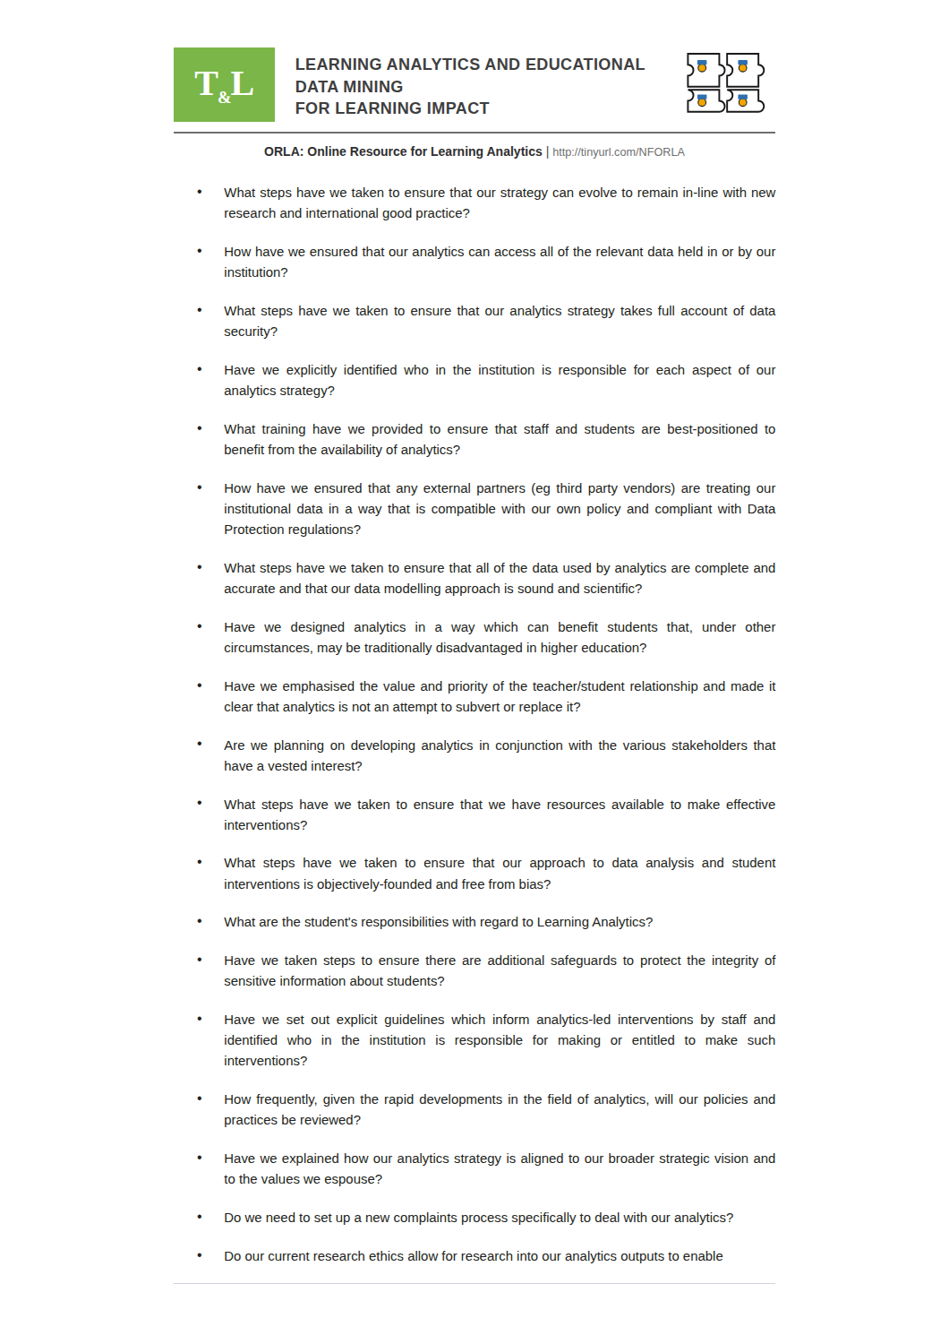T&L
Learning Analytics and Educational Data Mining
for Learning Impact
ORLA: Online Resource for Learning Analytics | http://tinyurl.com/NFORLA
What steps have we taken to ensure that our strategy can evolve to remain in-line with new research and international good practice?
How have we ensured that our analytics can access all of the relevant data held in or by our institution?
What steps have we taken to ensure that our analytics strategy takes full account of data security?
Have we explicitly identified who in the institution is responsible for each aspect of our analytics strategy?
What training have we provided to ensure that staff and students are best-positioned to benefit from the availability of analytics?
How have we ensured that any external partners (eg third party vendors) are treating our institutional data in a way that is compatible with our own policy and compliant with Data Protection regulations?
What steps have we taken to ensure that all of the data used by analytics are complete and accurate and that our data modelling approach is sound and scientific?
Have we designed analytics in a way which can benefit students that, under other circumstances, may be traditionally disadvantaged in higher education?
Have we emphasised the value and priority of the teacher/student relationship and made it clear that analytics is not an attempt to subvert or replace it?
Are we planning on developing analytics in conjunction with the various stakeholders that have a vested interest?
What steps have we taken to ensure that we have resources available to make effective interventions?
What steps have we taken to ensure that our approach to data analysis and student interventions is objectively-founded and free from bias?
What are the student's responsibilities with regard to Learning Analytics?
Have we taken steps to ensure there are additional safeguards to protect the integrity of sensitive information about students?
Have we set out explicit guidelines which inform analytics-led interventions by staff and identified who in the institution is responsible for making or entitled to make such interventions?
How frequently, given the rapid developments in the field of analytics, will our policies and practices be reviewed?
Have we explained how our analytics strategy is aligned to our broader strategic vision and to the values we espouse?
Do we need to set up a new complaints process specifically to deal with our analytics?
Do our current research ethics allow for research into our analytics outputs to enable